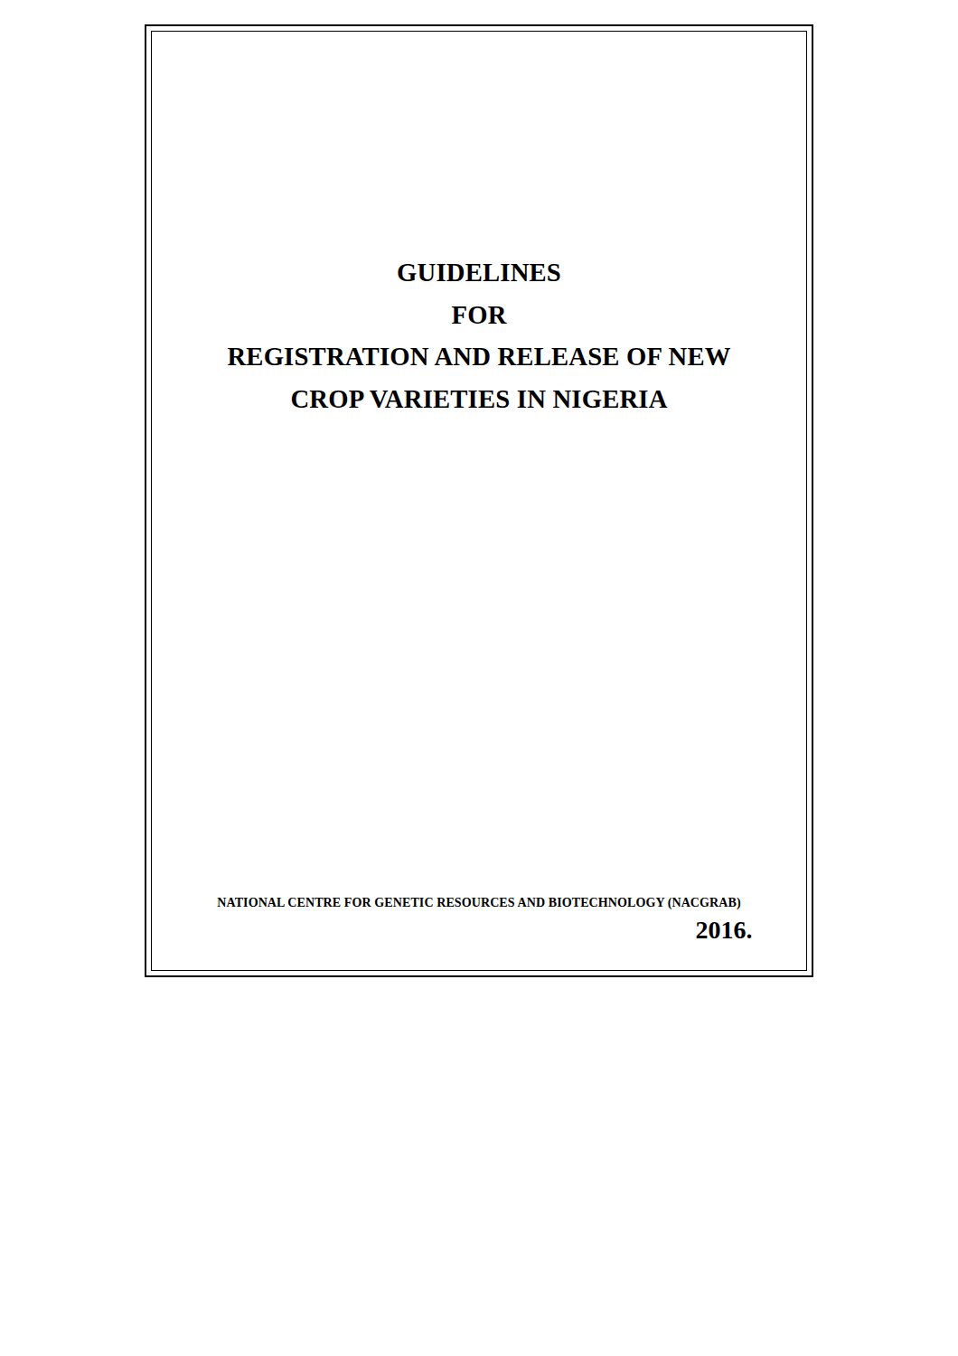GUIDELINES
FOR
REGISTRATION AND RELEASE OF NEW CROP VARIETIES IN NIGERIA
NATIONAL CENTRE FOR GENETIC RESOURCES AND BIOTECHNOLOGY (NACGRAB)
2016.